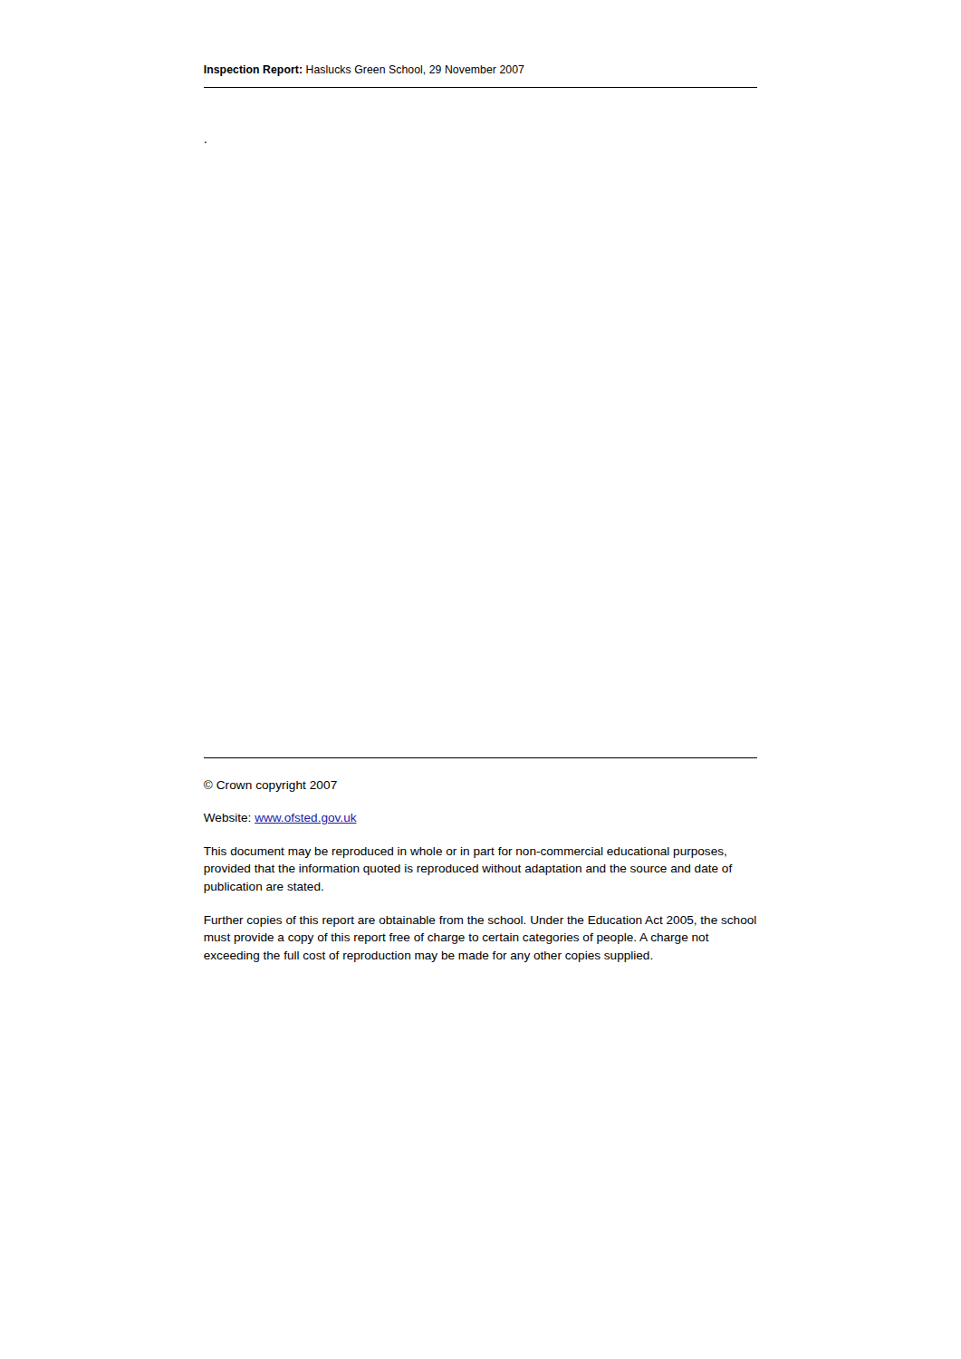Inspection Report: Haslucks Green School, 29 November 2007
.
© Crown copyright 2007
Website: www.ofsted.gov.uk
This document may be reproduced in whole or in part for non-commercial educational purposes, provided that the information quoted is reproduced without adaptation and the source and date of publication are stated.
Further copies of this report are obtainable from the school. Under the Education Act 2005, the school must provide a copy of this report free of charge to certain categories of people. A charge not exceeding the full cost of reproduction may be made for any other copies supplied.